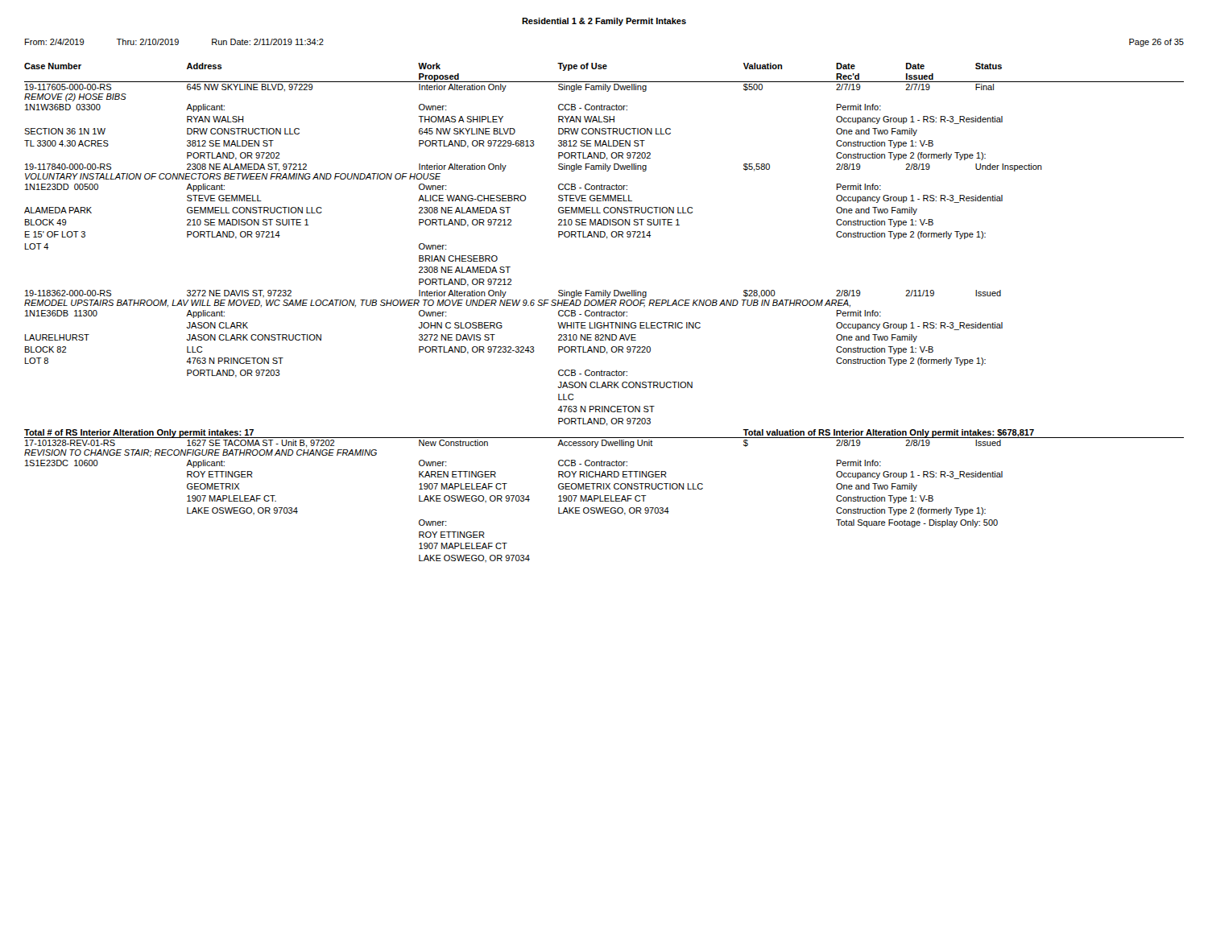Residential 1 & 2 Family Permit Intakes
From: 2/4/2019 Thru: 2/10/2019 Run Date: 2/11/2019 11:34:2
Page 26 of 35
| Case Number | Address | Work Proposed | Type of Use | Valuation | Date Rec'd | Date Issued | Status |
| 19-117605-000-00-RS | 645 NW SKYLINE BLVD, 97229 | Interior Alteration Only | Single Family Dwelling | $500 | 2/7/19 | 2/7/19 | Final |
| REMOVE (2) HOSE BIBS |
| 1N1W36BD 03300 SECTION 36 1N 1W TL 3300 4.30 ACRES | Applicant: RYAN WALSH DRW CONSTRUCTION LLC 3812 SE MALDEN ST PORTLAND, OR 97202 | Owner: THOMAS A SHIPLEY 645 NW SKYLINE BLVD PORTLAND, OR 97229-6813 | CCB - Contractor: RYAN WALSH DRW CONSTRUCTION LLC 3812 SE MALDEN ST PORTLAND, OR 97202 | Permit Info: Occupancy Group 1 - RS: R-3_Residential One and Two Family Construction Type 1: V-B Construction Type 2 (formerly Type 1): |
| 19-117840-000-00-RS | 2308 NE ALAMEDA ST, 97212 | Interior Alteration Only | Single Family Dwelling | $5,580 | 2/8/19 | 2/8/19 | Under Inspection |
| VOLUNTARY INSTALLATION OF CONNECTORS BETWEEN FRAMING AND FOUNDATION OF HOUSE |
| 1N1E23DD 00500 ALAMEDA PARK BLOCK 49 E 15' OF LOT 3 LOT 4 | Applicant: STEVE GEMMELL GEMMELL CONSTRUCTION LLC 210 SE MADISON ST SUITE 1 PORTLAND, OR 97214 | Owner: ALICE WANG-CHESEBRO 2308 NE ALAMEDA ST PORTLAND, OR 97212 Owner: BRIAN CHESEBRO 2308 NE ALAMEDA ST PORTLAND, OR 97212 | CCB - Contractor: STEVE GEMMELL GEMMELL CONSTRUCTION LLC 210 SE MADISON ST SUITE 1 PORTLAND, OR 97214 | Permit Info: Occupancy Group 1 - RS: R-3_Residential One and Two Family Construction Type 1: V-B Construction Type 2 (formerly Type 1): |
| 19-118362-000-00-RS | 3272 NE DAVIS ST, 97232 | Interior Alteration Only | Single Family Dwelling | $28,000 | 2/8/19 | 2/11/19 | Issued |
| REMODEL UPSTAIRS BATHROOM, LAV WILL BE MOVED, WC SAME LOCATION, TUB SHOWER TO MOVE UNDER NEW 9.6 SF SHEAD DOMER ROOF, REPLACE KNOB AND TUB IN BATHROOM AREA, |
| 1N1E36DB 11300 LAURELHURST BLOCK 82 LOT 8 | Applicant: JASON CLARK JASON CLARK CONSTRUCTION LLC 4763 N PRINCETON ST PORTLAND, OR 97203 | Owner: JOHN C SLOSBERG 3272 NE DAVIS ST PORTLAND, OR 97232-3243 | CCB - Contractor: WHITE LIGHTNING ELECTRIC INC 2310 NE 82ND AVE PORTLAND, OR 97220 CCB - Contractor: JASON CLARK CONSTRUCTION LLC 4763 N PRINCETON ST PORTLAND, OR 97203 | Permit Info: Occupancy Group 1 - RS: R-3_Residential One and Two Family Construction Type 1: V-B Construction Type 2 (formerly Type 1): |
| Total # of RS Interior Alteration Only permit intakes: 17 | Total valuation of RS Interior Alteration Only permit intakes: $678,817 |
| 17-101328-REV-01-RS | 1627 SE TACOMA ST - Unit B, 97202 | New Construction | Accessory Dwelling Unit | $ | 2/8/19 | 2/8/19 | Issued |
| REVISION TO CHANGE STAIR; RECONFIGURE BATHROOM AND CHANGE FRAMING |
| 1S1E23DC 10600 | Applicant: ROY ETTINGER GEOMETRIX 1907 MAPLELEAF CT. LAKE OSWEGO, OR 97034 | Owner: KAREN ETTINGER 1907 MAPLELEAF CT LAKE OSWEGO, OR 97034 Owner: ROY ETTINGER 1907 MAPLELEAF CT LAKE OSWEGO, OR 97034 | CCB - Contractor: ROY RICHARD ETTINGER GEOMETRIX CONSTRUCTION LLC 1907 MAPLELEAF CT LAKE OSWEGO, OR 97034 | Permit Info: Occupancy Group 1 - RS: R-3_Residential One and Two Family Construction Type 1: V-B Construction Type 2 (formerly Type 1): Total Square Footage - Display Only: 500 |